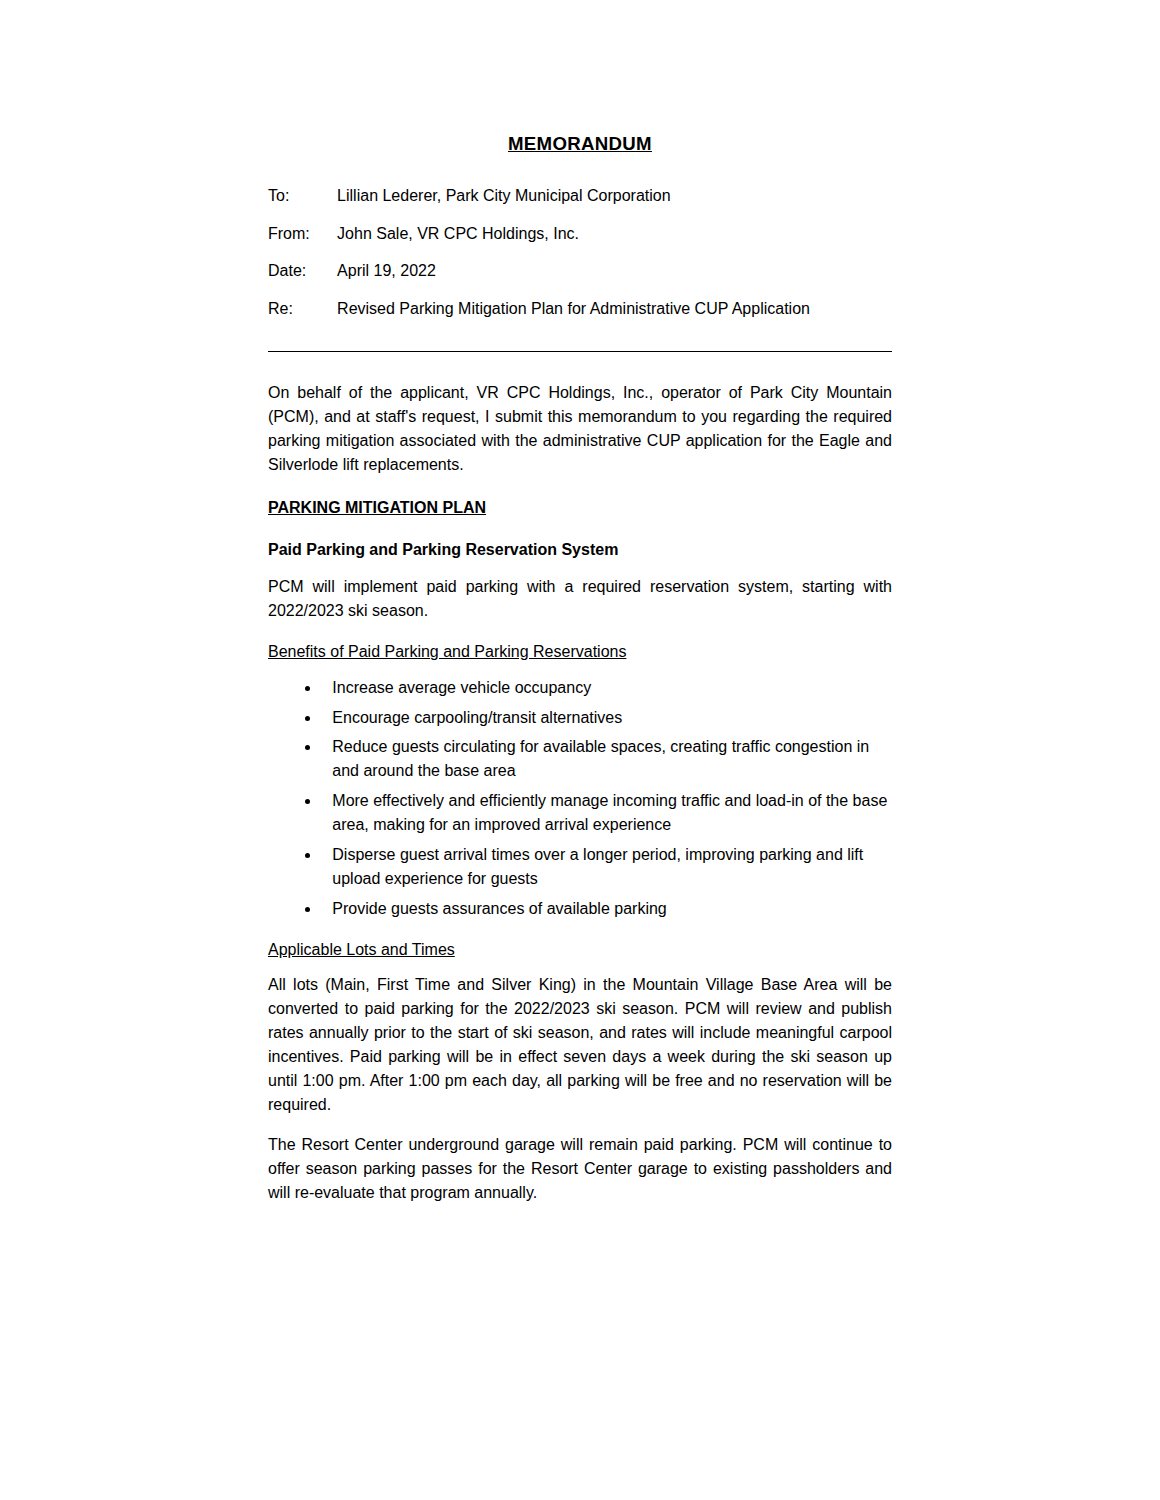MEMORANDUM
| To: | Lillian Lederer, Park City Municipal Corporation |
| From: | John Sale, VR CPC Holdings, Inc. |
| Date: | April 19, 2022 |
| Re: | Revised Parking Mitigation Plan for Administrative CUP Application |
On behalf of the applicant, VR CPC Holdings, Inc., operator of Park City Mountain (PCM), and at staff's request, I submit this memorandum to you regarding the required parking mitigation associated with the administrative CUP application for the Eagle and Silverlode lift replacements.
PARKING MITIGATION PLAN
Paid Parking and Parking Reservation System
PCM will implement paid parking with a required reservation system, starting with 2022/2023 ski season.
Benefits of Paid Parking and Parking Reservations
Increase average vehicle occupancy
Encourage carpooling/transit alternatives
Reduce guests circulating for available spaces, creating traffic congestion in and around the base area
More effectively and efficiently manage incoming traffic and load-in of the base area, making for an improved arrival experience
Disperse guest arrival times over a longer period, improving parking and lift upload experience for guests
Provide guests assurances of available parking
Applicable Lots and Times
All lots (Main, First Time and Silver King) in the Mountain Village Base Area will be converted to paid parking for the 2022/2023 ski season. PCM will review and publish rates annually prior to the start of ski season, and rates will include meaningful carpool incentives. Paid parking will be in effect seven days a week during the ski season up until 1:00 pm. After 1:00 pm each day, all parking will be free and no reservation will be required.
The Resort Center underground garage will remain paid parking. PCM will continue to offer season parking passes for the Resort Center garage to existing passholders and will re-evaluate that program annually.